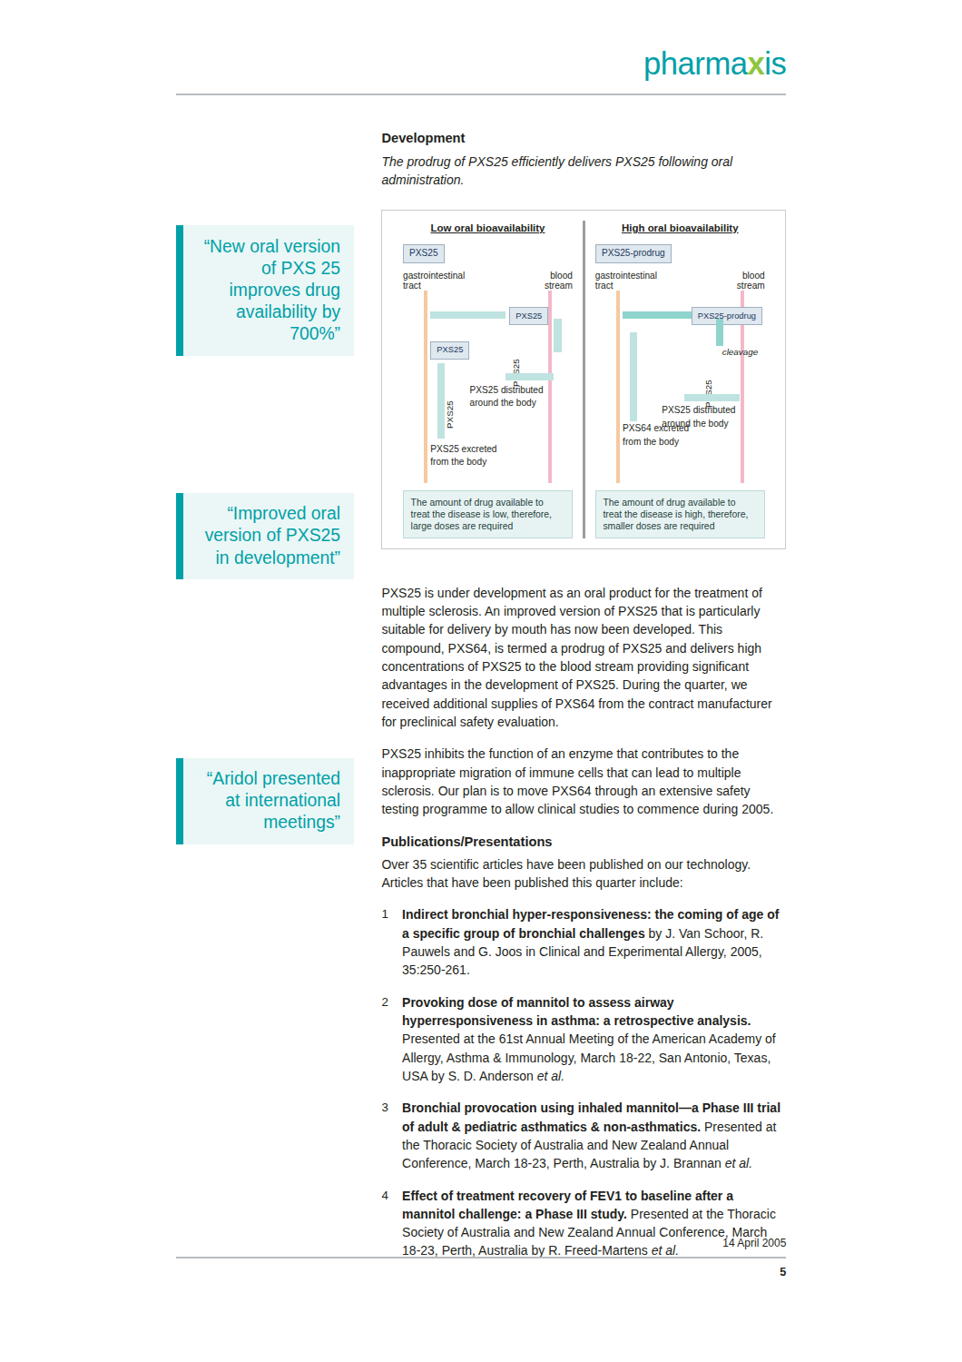pharmaxis
“New oral version of PXS 25 improves drug availability by 700%”
“Improved oral version of PXS25 in development”
“Aridol presented at international meetings”
Development
The prodrug of PXS25 efficiently delivers PXS25 following oral administration.
Low oral bioavailability
PXS25
gastrointestinal
tract
blood
stream
PXS25
PXS25
PXS25
PXS25
PXS25 distributed
around the body
PXS25 excreted
from the body
The amount of drug available to treat the disease is low, therefore, large doses are required
High oral bioavailability
PXS25-prodrug
gastrointestinal
tract
blood
stream
PXS25-prodrug
cleavage
PXS25
PXS25 distributed
around the body
PXS64 excreted
from the body
The amount of drug available to treat the disease is high, therefore, smaller doses are required
PXS25 is under development as an oral product for the treatment of multiple sclerosis. An improved version of PXS25 that is particularly suitable for delivery by mouth has now been developed. This compound, PXS64, is termed a prodrug of PXS25 and delivers high concentrations of PXS25 to the blood stream providing significant advantages in the development of PXS25. During the quarter, we received additional supplies of PXS64 from the contract manufacturer for preclinical safety evaluation.
PXS25 inhibits the function of an enzyme that contributes to the inappropriate migration of immune cells that can lead to multiple sclerosis. Our plan is to move PXS64 through an extensive safety testing programme to allow clinical studies to commence during 2005.
Publications/Presentations
Over 35 scientific articles have been published on our technology. Articles that have been published this quarter include:
Indirect bronchial hyper-responsiveness: the coming of age of a specific group of bronchial challenges by J. Van Schoor, R. Pauwels and G. Joos in Clinical and Experimental Allergy, 2005, 35:250-261.
Provoking dose of mannitol to assess airway hyperresponsiveness in asthma: a retrospective analysis. Presented at the 61st Annual Meeting of the American Academy of Allergy, Asthma & Immunology, March 18-22, San Antonio, Texas, USA by S. D. Anderson et al.
Bronchial provocation using inhaled mannitol—a Phase III trial of adult & pediatric asthmatics & non-asthmatics. Presented at the Thoracic Society of Australia and New Zealand Annual Conference, March 18-23, Perth, Australia by J. Brannan et al.
Effect of treatment recovery of FEV1 to baseline after a mannitol challenge: a Phase III study. Presented at the Thoracic Society of Australia and New Zealand Annual Conference, March 18-23, Perth, Australia by R. Freed-Martens et al.
14 April 2005
5